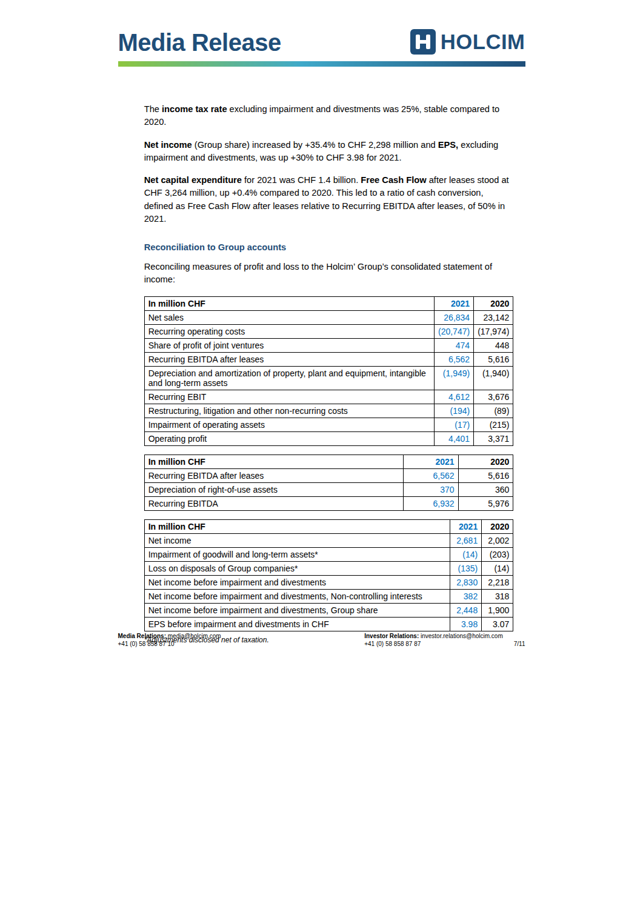Media Release
HOLCIM
The income tax rate excluding impairment and divestments was 25%, stable compared to 2020.
Net income (Group share) increased by +35.4% to CHF 2,298 million and EPS, excluding impairment and divestments, was up +30% to CHF 3.98 for 2021.
Net capital expenditure for 2021 was CHF 1.4 billion. Free Cash Flow after leases stood at CHF 3,264 million, up +0.4% compared to 2020. This led to a ratio of cash conversion, defined as Free Cash Flow after leases relative to Recurring EBITDA after leases, of 50% in 2021.
Reconciliation to Group accounts
Reconciling measures of profit and loss to the Holcim’ Group’s consolidated statement of income:
| In million CHF | 2021 | 2020 |
| --- | --- | --- |
| Net sales | 26,834 | 23,142 |
| Recurring operating costs | (20,747) | (17,974) |
| Share of profit of joint ventures | 474 | 448 |
| Recurring EBITDA after leases | 6,562 | 5,616 |
| Depreciation and amortization of property, plant and equipment, intangible and long-term assets | (1,949) | (1,940) |
| Recurring EBIT | 4,612 | 3,676 |
| Restructuring, litigation and other non-recurring costs | (194) | (89) |
| Impairment of operating assets | (17) | (215) |
| Operating profit | 4,401 | 3,371 |
| In million CHF | 2021 | 2020 |
| --- | --- | --- |
| Recurring EBITDA after leases | 6,562 | 5,616 |
| Depreciation of right-of-use assets | 370 | 360 |
| Recurring EBITDA | 6,932 | 5,976 |
| In million CHF | 2021 | 2020 |
| --- | --- | --- |
| Net income | 2,681 | 2,002 |
| Impairment of goodwill and long-term assets* | (14) | (203) |
| Loss on disposals of Group companies* | (135) | (14) |
| Net income before impairment and divestments | 2,830 | 2,218 |
| Net income before impairment and divestments, Non-controlling interests | 382 | 318 |
| Net income before impairment and divestments, Group share | 2,448 | 1,900 |
| EPS before impairment and divestments in CHF | 3.98 | 3.07 |
*Adjustments disclosed net of taxation.
Media Relations: media@holcim.com
+41 (0) 58 858 87 10
Investor Relations: investor.relations@holcim.com
+41 (0) 58 858 87 87
7/11